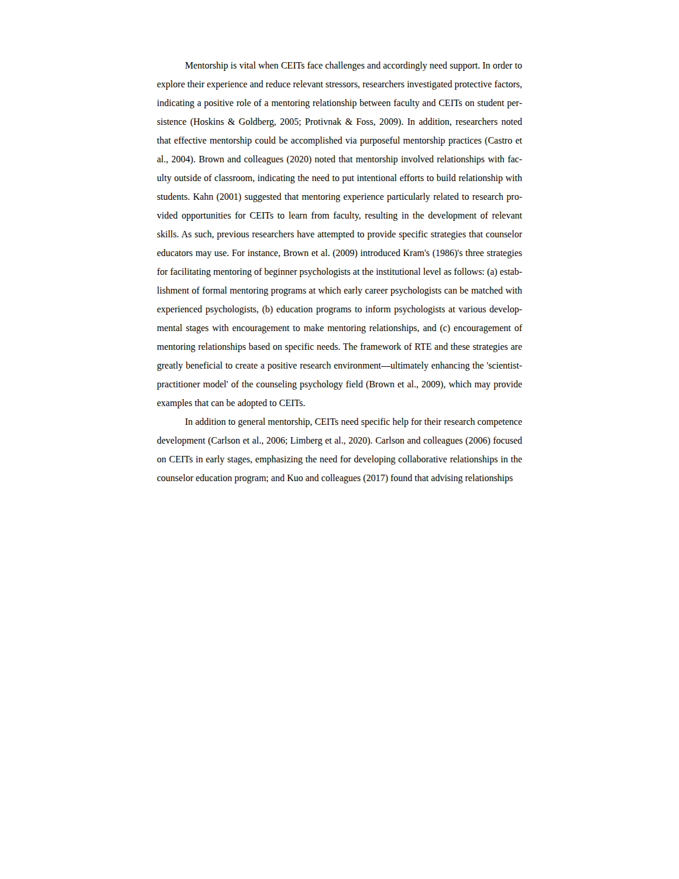Mentorship is vital when CEITs face challenges and accordingly need support. In order to explore their experience and reduce relevant stressors, researchers investigated protective factors, indicating a positive role of a mentoring relationship between faculty and CEITs on student persistence (Hoskins & Goldberg, 2005; Protivnak & Foss, 2009). In addition, researchers noted that effective mentorship could be accomplished via purposeful mentorship practices (Castro et al., 2004). Brown and colleagues (2020) noted that mentorship involved relationships with faculty outside of classroom, indicating the need to put intentional efforts to build relationship with students. Kahn (2001) suggested that mentoring experience particularly related to research provided opportunities for CEITs to learn from faculty, resulting in the development of relevant skills. As such, previous researchers have attempted to provide specific strategies that counselor educators may use. For instance, Brown et al. (2009) introduced Kram's (1986)'s three strategies for facilitating mentoring of beginner psychologists at the institutional level as follows: (a) establishment of formal mentoring programs at which early career psychologists can be matched with experienced psychologists, (b) education programs to inform psychologists at various developmental stages with encouragement to make mentoring relationships, and (c) encouragement of mentoring relationships based on specific needs. The framework of RTE and these strategies are greatly beneficial to create a positive research environment—ultimately enhancing the 'scientist-practitioner model' of the counseling psychology field (Brown et al., 2009), which may provide examples that can be adopted to CEITs.
In addition to general mentorship, CEITs need specific help for their research competence development (Carlson et al., 2006; Limberg et al., 2020). Carlson and colleagues (2006) focused on CEITs in early stages, emphasizing the need for developing collaborative relationships in the counselor education program; and Kuo and colleagues (2017) found that advising relationships